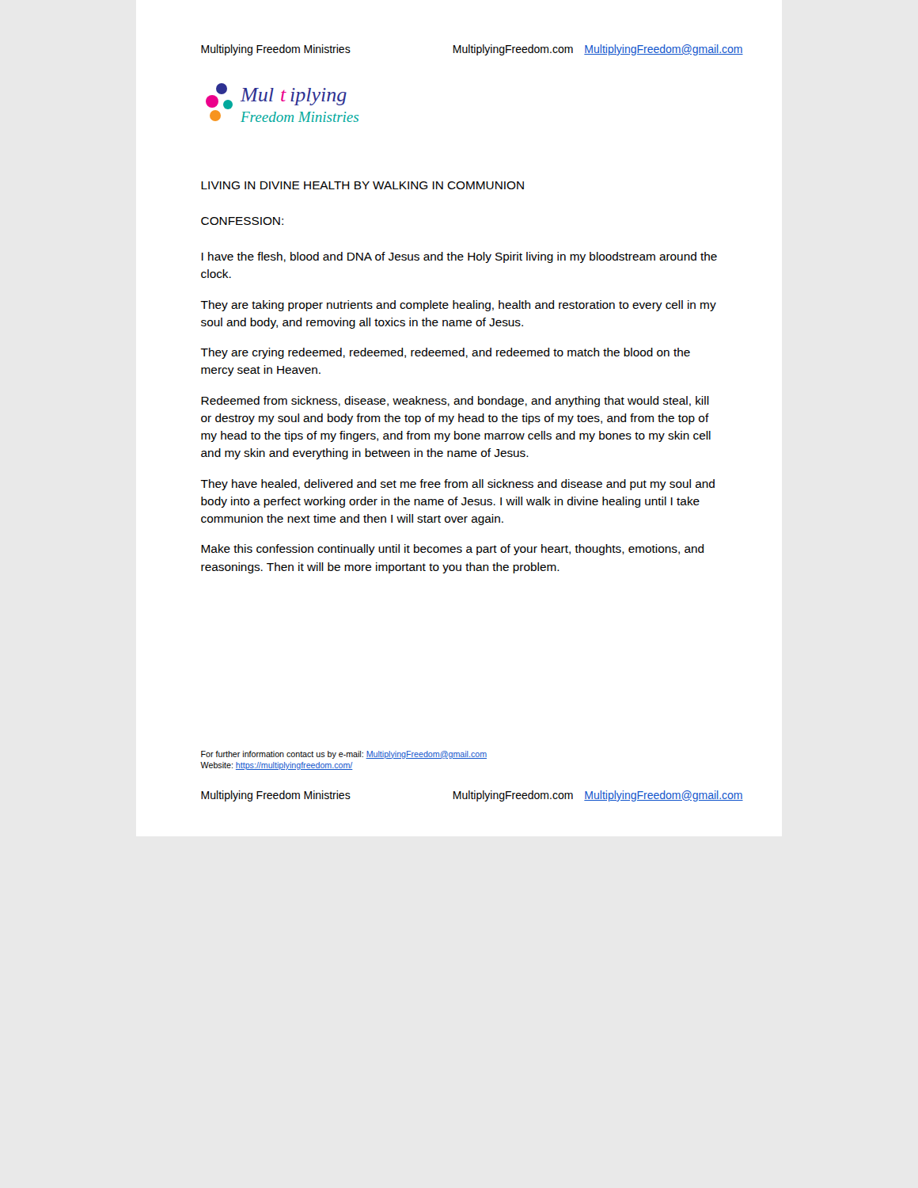Multiplying Freedom Ministries
MultiplyingFreedom.com
MultiplyingFreedom@gmail.com
Mul t iplying Freedom Ministries
LIVING IN DIVINE HEALTH BY WALKING IN COMMUNION
CONFESSION:
I have the flesh, blood and DNA of Jesus and the Holy Spirit living in my bloodstream around the clock.
They are taking proper nutrients and complete healing, health and restoration to every cell in my soul and body, and removing all toxics in the name of Jesus.
They are crying redeemed, redeemed, redeemed, and redeemed to match the blood on the mercy seat in Heaven.
Redeemed from sickness, disease, weakness, and bondage, and anything that would steal, kill or destroy my soul and body from the top of my head to the tips of my toes, and from the top of my head to the tips of my fingers, and from my bone marrow cells and my bones to my skin cell and my skin and everything in between in the name of Jesus.
They have healed, delivered and set me free from all sickness and disease and put my soul and body into a perfect working order in the name of Jesus. I will walk in divine healing until I take communion the next time and then I will start over again.
Make this confession continually until it becomes a part of your heart, thoughts, emotions, and reasonings. Then it will be more important to you than the problem.
For further information contact us by e-mail: MultiplyingFreedom@gmail.com
Website: https://multiplyingfreedom.com/
Multiplying Freedom Ministries
MultiplyingFreedom.com
MultiplyingFreedom@gmail.com